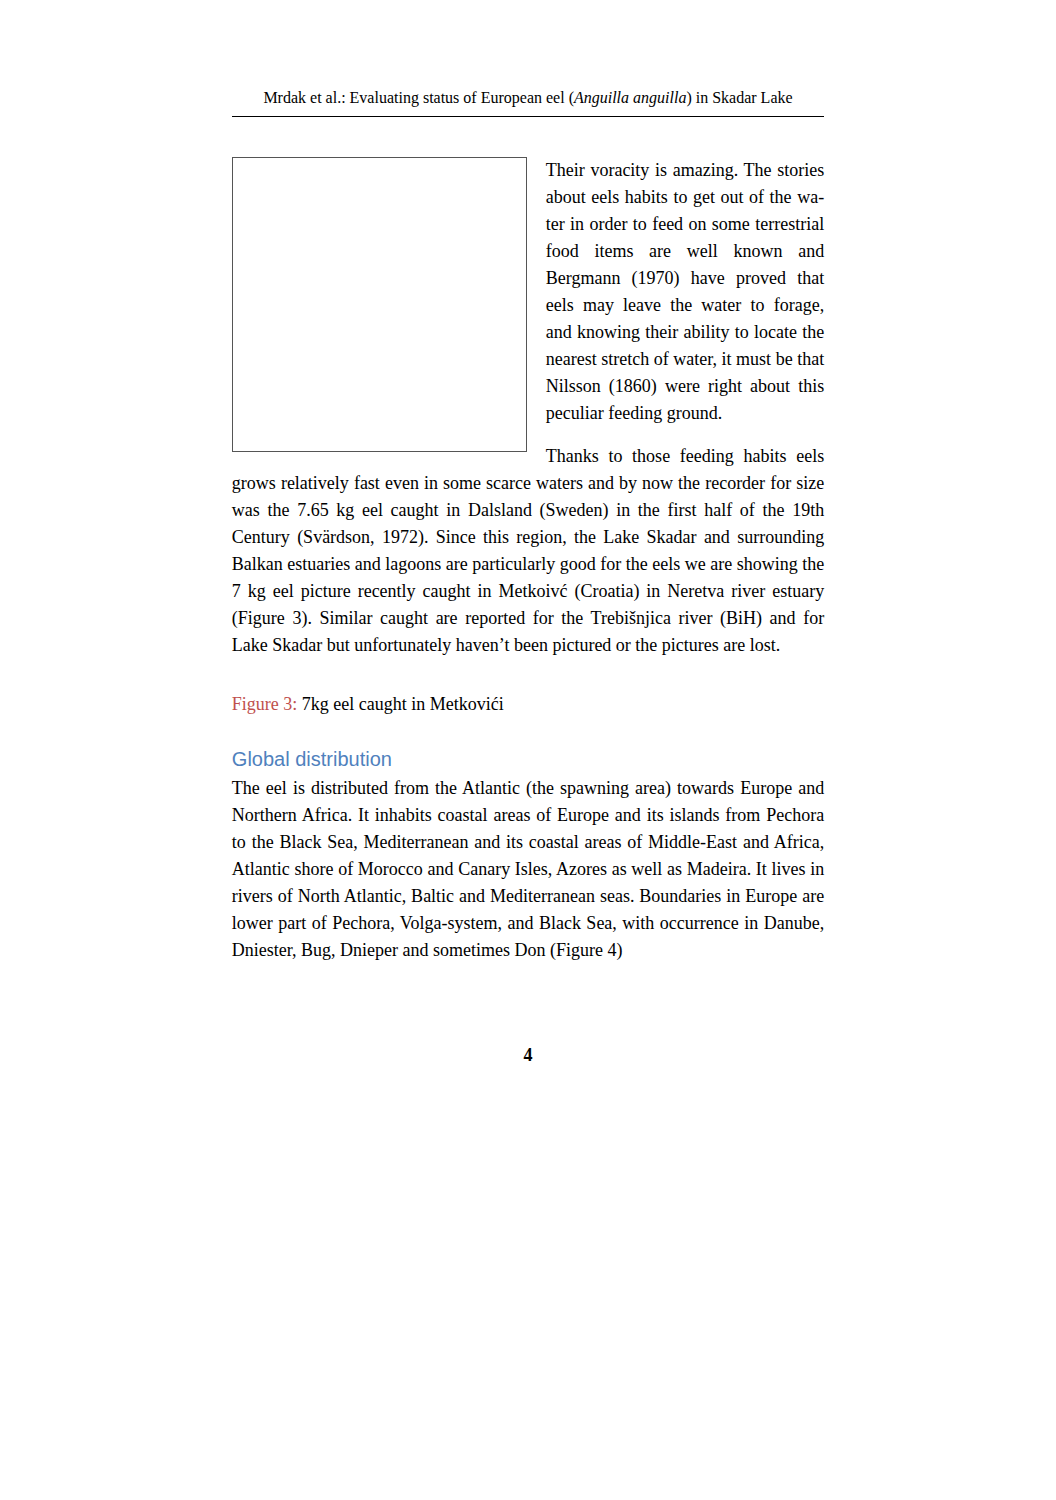Mrdak et al.: Evaluating status of European eel (Anguilla anguilla) in Skadar Lake
Their voracity is amazing. The stories about eels habits to get out of the water in order to feed on some terrestrial food items are well known and Bergmann (1970) have proved that eels may leave the water to forage, and knowing their ability to locate the nearest stretch of water, it must be that Nilsson (1860) were right about this peculiar feeding ground.
Thanks to those feeding habits eels grows relatively fast even in some scarce waters and by now the recorder for size was the 7.65 kg eel caught in Dalsland (Sweden) in the first half of the 19th Century (Svärdson, 1972). Since this region, the Lake Skadar and surrounding Balkan estuaries and lagoons are particularly good for the eels we are showing the 7 kg eel picture recently caught in Metkoivć (Croatia) in Neretva river estuary (Figure 3). Similar caught are reported for the Trebišnjica river (BiH) and for Lake Skadar but unfortunately haven’t been pictured or the pictures are lost.
Figure 3: 7kg eel caught in Metkovići
Global distribution
The eel is distributed from the Atlantic (the spawning area) towards Europe and Northern Africa. It inhabits coastal areas of Europe and its islands from Pechora to the Black Sea, Mediterranean and its coastal areas of Middle-East and Africa, Atlantic shore of Morocco and Canary Isles, Azores as well as Madeira. It lives in rivers of North Atlantic, Baltic and Mediterranean seas. Boundaries in Europe are lower part of Pechora, Volga-system, and Black Sea, with occurrence in Danube, Dniester, Bug, Dnieper and sometimes Don (Figure 4)
4